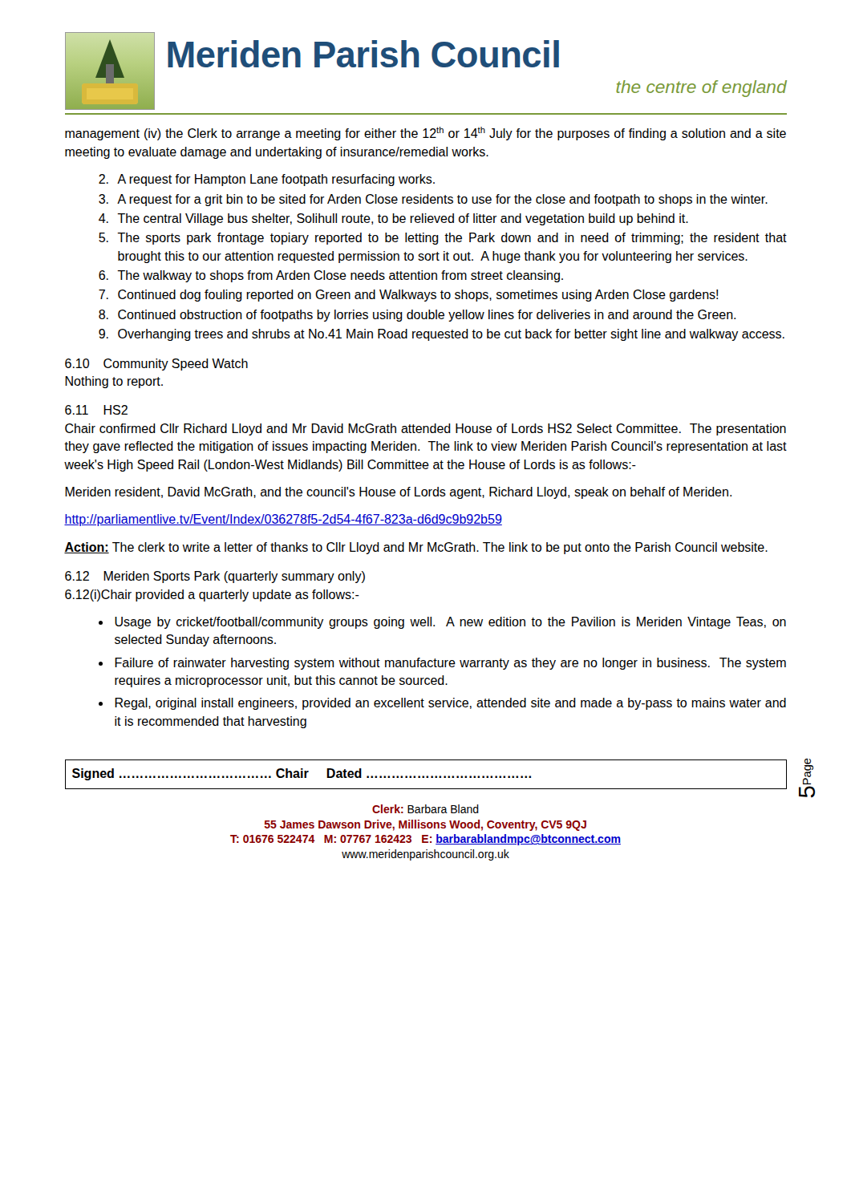Meriden Parish Council
the centre of england
management (iv) the Clerk to arrange a meeting for either the 12th or 14th July for the purposes of finding a solution and a site meeting to evaluate damage and undertaking of insurance/remedial works.
A request for Hampton Lane footpath resurfacing works.
A request for a grit bin to be sited for Arden Close residents to use for the close and footpath to shops in the winter.
The central Village bus shelter, Solihull route, to be relieved of litter and vegetation build up behind it.
The sports park frontage topiary reported to be letting the Park down and in need of trimming; the resident that brought this to our attention requested permission to sort it out. A huge thank you for volunteering her services.
The walkway to shops from Arden Close needs attention from street cleansing.
Continued dog fouling reported on Green and Walkways to shops, sometimes using Arden Close gardens!
Continued obstruction of footpaths by lorries using double yellow lines for deliveries in and around the Green.
Overhanging trees and shrubs at No.41 Main Road requested to be cut back for better sight line and walkway access.
6.10 Community Speed Watch
Nothing to report.
6.11 HS2
Chair confirmed Cllr Richard Lloyd and Mr David McGrath attended House of Lords HS2 Select Committee. The presentation they gave reflected the mitigation of issues impacting Meriden. The link to view Meriden Parish Council's representation at last week's High Speed Rail (London-West Midlands) Bill Committee at the House of Lords is as follows:-
Meriden resident, David McGrath, and the council's House of Lords agent, Richard Lloyd, speak on behalf of Meriden.
http://parliamentlive.tv/Event/Index/036278f5-2d54-4f67-823a-d6d9c9b92b59
Action: The clerk to write a letter of thanks to Cllr Lloyd and Mr McGrath. The link to be put onto the Parish Council website.
6.12 Meriden Sports Park (quarterly summary only)
6.12(i)Chair provided a quarterly update as follows:-
Usage by cricket/football/community groups going well. A new edition to the Pavilion is Meriden Vintage Teas, on selected Sunday afternoons.
Failure of rainwater harvesting system without manufacture warranty as they are no longer in business. The system requires a microprocessor unit, but this cannot be sourced.
Regal, original install engineers, provided an excellent service, attended site and made a by-pass to mains water and it is recommended that harvesting
5 Page
Signed ……………………………… Chair Dated …………………………………
Clerk: Barbara Bland
55 James Dawson Drive, Millisons Wood, Coventry, CV5 9QJ
T: 01676 522474 M: 07767 162423 E: barbarablandmpc@btconnect.com
www.meridenparishcouncil.org.uk